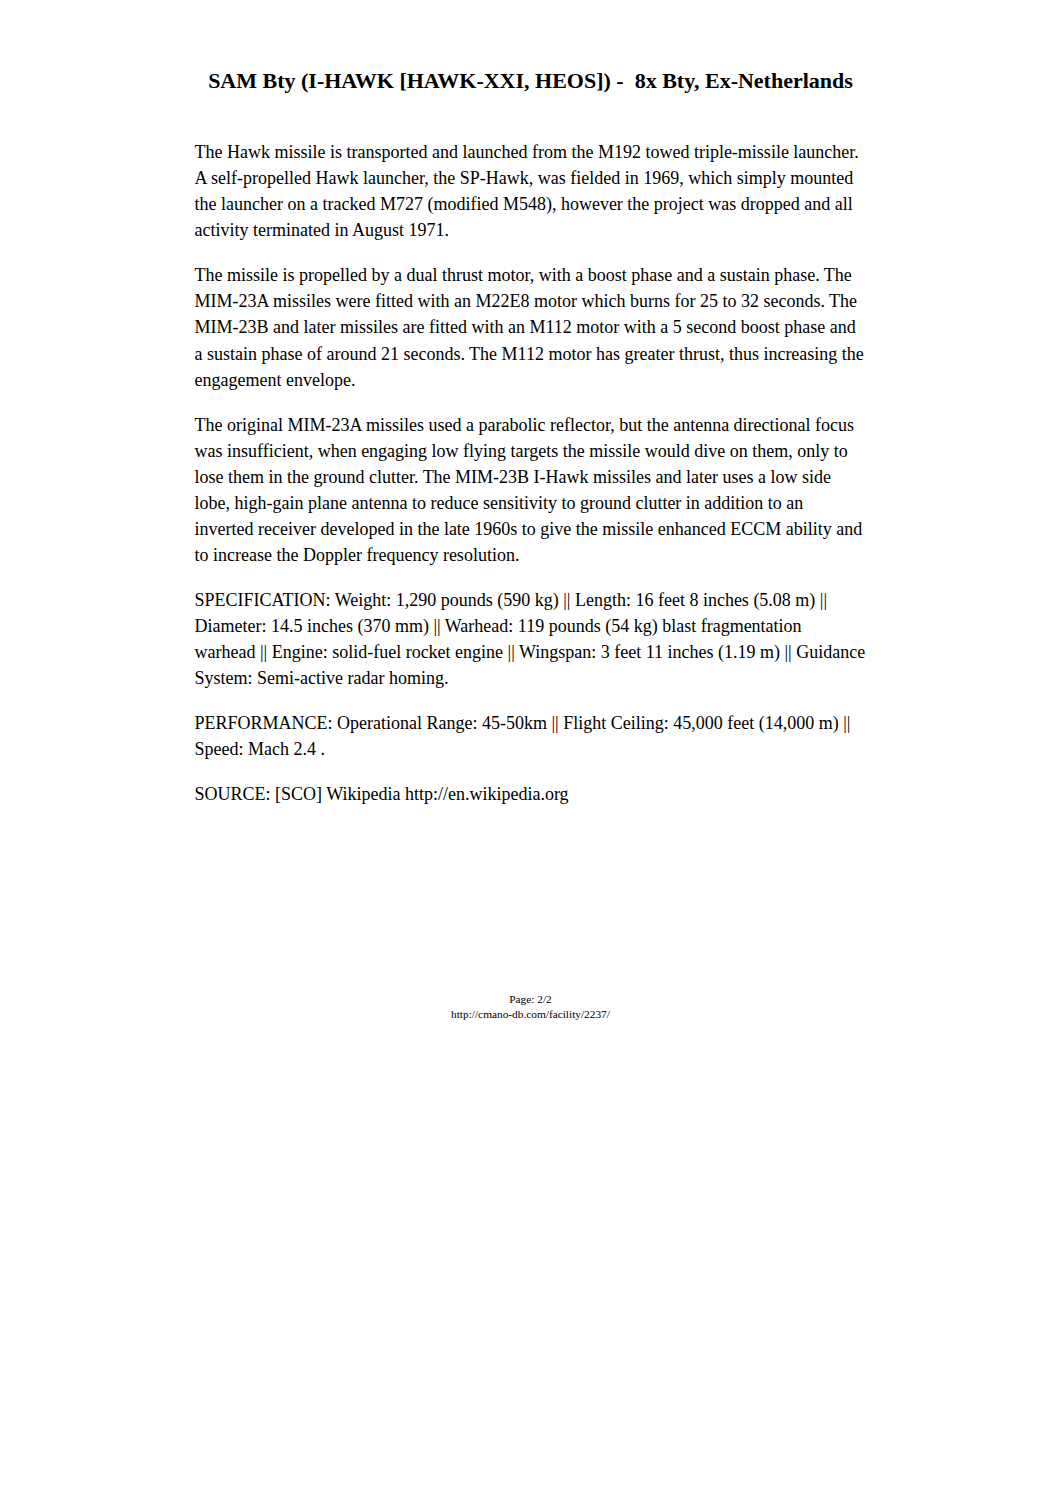SAM Bty (I-HAWK [HAWK-XXI, HEOS]) - 8x Bty, Ex-Netherlands
The Hawk missile is transported and launched from the M192 towed triple-missile launcher. A self-propelled Hawk launcher, the SP-Hawk, was fielded in 1969, which simply mounted the launcher on a tracked M727 (modified M548), however the project was dropped and all activity terminated in August 1971.
The missile is propelled by a dual thrust motor, with a boost phase and a sustain phase. The MIM-23A missiles were fitted with an M22E8 motor which burns for 25 to 32 seconds. The MIM-23B and later missiles are fitted with an M112 motor with a 5 second boost phase and a sustain phase of around 21 seconds. The M112 motor has greater thrust, thus increasing the engagement envelope.
The original MIM-23A missiles used a parabolic reflector, but the antenna directional focus was insufficient, when engaging low flying targets the missile would dive on them, only to lose them in the ground clutter. The MIM-23B I-Hawk missiles and later uses a low side lobe, high-gain plane antenna to reduce sensitivity to ground clutter in addition to an inverted receiver developed in the late 1960s to give the missile enhanced ECCM ability and to increase the Doppler frequency resolution.
SPECIFICATION: Weight: 1,290 pounds (590 kg) || Length: 16 feet 8 inches (5.08 m) || Diameter: 14.5 inches (370 mm) || Warhead: 119 pounds (54 kg) blast fragmentation warhead || Engine: solid-fuel rocket engine || Wingspan: 3 feet 11 inches (1.19 m) || Guidance System: Semi-active radar homing.
PERFORMANCE: Operational Range: 45-50km || Flight Ceiling: 45,000 feet (14,000 m) || Speed: Mach 2.4 .
SOURCE: [SCO] Wikipedia http://en.wikipedia.org
Page: 2/2
http://cmano-db.com/facility/2237/